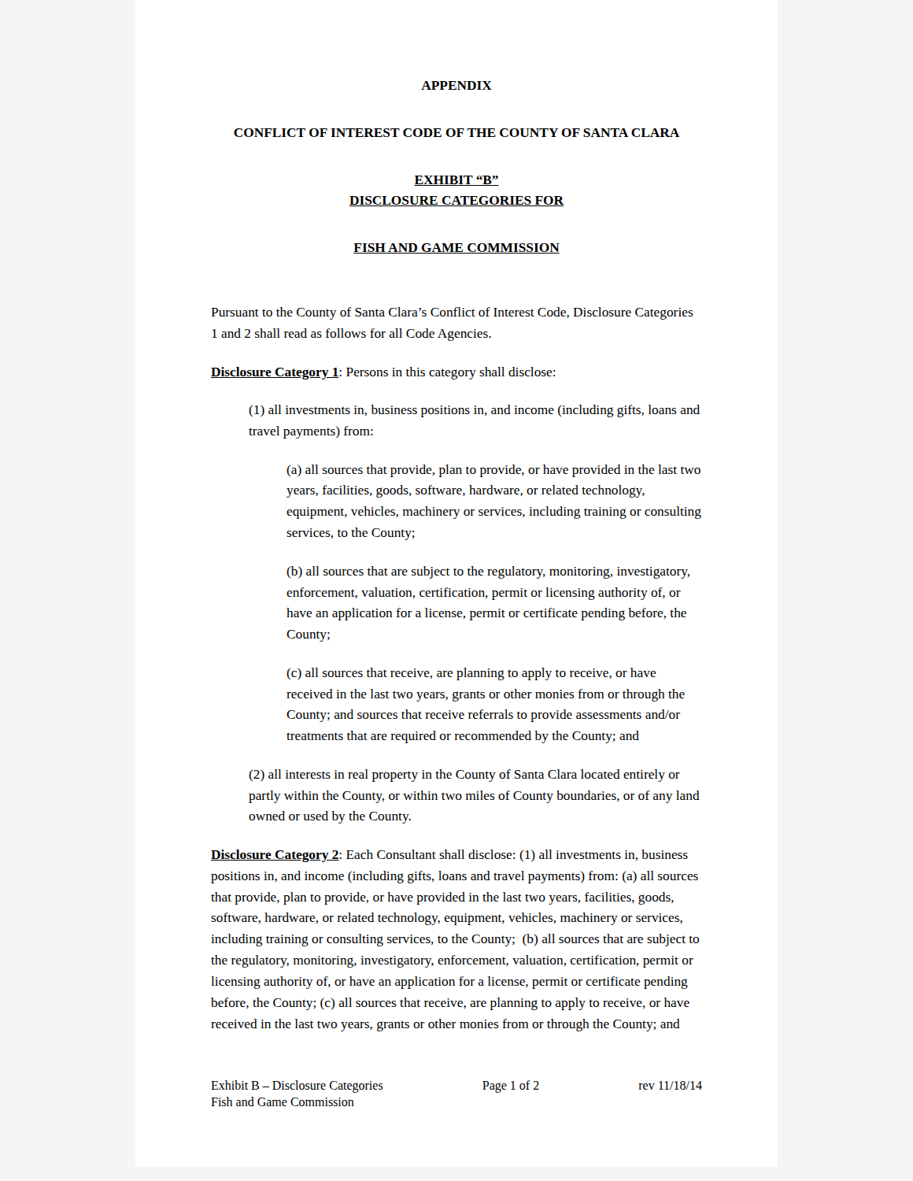APPENDIX
CONFLICT OF INTEREST CODE OF THE COUNTY OF SANTA CLARA
EXHIBIT “B” DISCLOSURE CATEGORIES FOR
FISH AND GAME COMMISSION
Pursuant to the County of Santa Clara’s Conflict of Interest Code, Disclosure Categories 1 and 2 shall read as follows for all Code Agencies.
Disclosure Category 1: Persons in this category shall disclose:
(1) all investments in, business positions in, and income (including gifts, loans and travel payments) from:
(a) all sources that provide, plan to provide, or have provided in the last two years, facilities, goods, software, hardware, or related technology, equipment, vehicles, machinery or services, including training or consulting services, to the County;
(b) all sources that are subject to the regulatory, monitoring, investigatory, enforcement, valuation, certification, permit or licensing authority of, or have an application for a license, permit or certificate pending before, the County;
(c) all sources that receive, are planning to apply to receive, or have received in the last two years, grants or other monies from or through the County; and sources that receive referrals to provide assessments and/or treatments that are required or recommended by the County; and
(2) all interests in real property in the County of Santa Clara located entirely or partly within the County, or within two miles of County boundaries, or of any land owned or used by the County.
Disclosure Category 2: Each Consultant shall disclose: (1) all investments in, business positions in, and income (including gifts, loans and travel payments) from: (a) all sources that provide, plan to provide, or have provided in the last two years, facilities, goods, software, hardware, or related technology, equipment, vehicles, machinery or services, including training or consulting services, to the County; (b) all sources that are subject to the regulatory, monitoring, investigatory, enforcement, valuation, certification, permit or licensing authority of, or have an application for a license, permit or certificate pending before, the County; (c) all sources that receive, are planning to apply to receive, or have received in the last two years, grants or other monies from or through the County; and
Exhibit B – Disclosure Categories
Fish and Game Commission
Page 1 of 2
rev 11/18/14